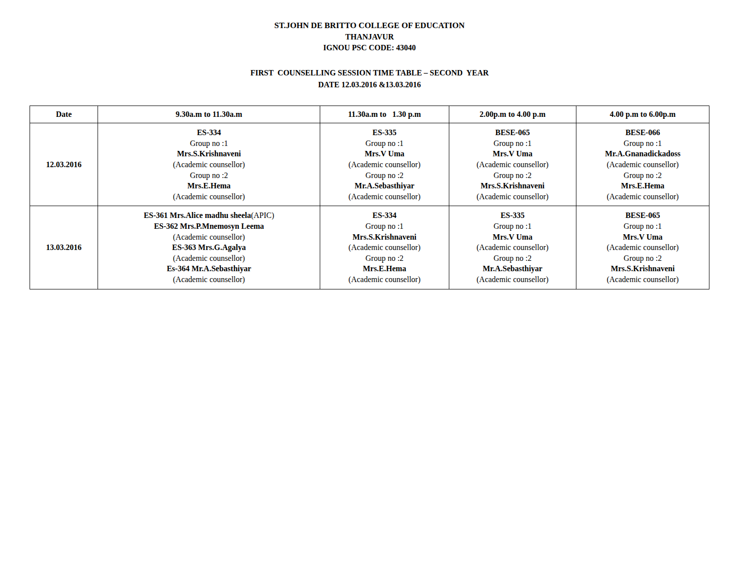ST.JOHN DE BRITTO COLLEGE OF EDUCATION
THANJAVUR
IGNOU PSC CODE: 43040
FIRST COUNSELLING SESSION TIME TABLE – SECOND YEAR
DATE 12.03.2016 &13.03.2016
| Date | 9.30a.m to 11.30a.m | 11.30a.m to 1.30 p.m | 2.00p.m to 4.00 p.m | 4.00 p.m to 6.00p.m |
| --- | --- | --- | --- | --- |
| 12.03.2016 | ES-334 Group no :1 Mrs.S.Krishnaveni (Academic counsellor) Group no :2 Mrs.E.Hema (Academic counsellor) | ES-335 Group no :1 Mrs.V Uma (Academic counsellor) Group no :2 Mr.A.Sebasthiyar (Academic counsellor) | BESE-065 Group no :1 Mrs.V Uma (Academic counsellor) Group no :2 Mrs.S.Krishnaveni (Academic counsellor) | BESE-066 Group no :1 Mr.A.Gnanadickadoss (Academic counsellor) Group no :2 Mrs.E.Hema (Academic counsellor) |
| 13.03.2016 | ES-361 Mrs.Alice madhu sheela (APIC) ES-362 Mrs.P.Mnemosyn Leema (Academic counsellor) ES-363 Mrs.G.Agalya (Academic counsellor) Es-364 Mr.A.Sebasthiyar (Academic counsellor) | ES-334 Group no :1 Mrs.S.Krishnaveni (Academic counsellor) Group no :2 Mrs.E.Hema (Academic counsellor) | ES-335 Group no :1 Mrs.V Uma (Academic counsellor) Group no :2 Mr.A.Sebasthiyar (Academic counsellor) | BESE-065 Group no :1 Mrs.V Uma (Academic counsellor) Group no :2 Mrs.S.Krishnaveni (Academic counsellor) |